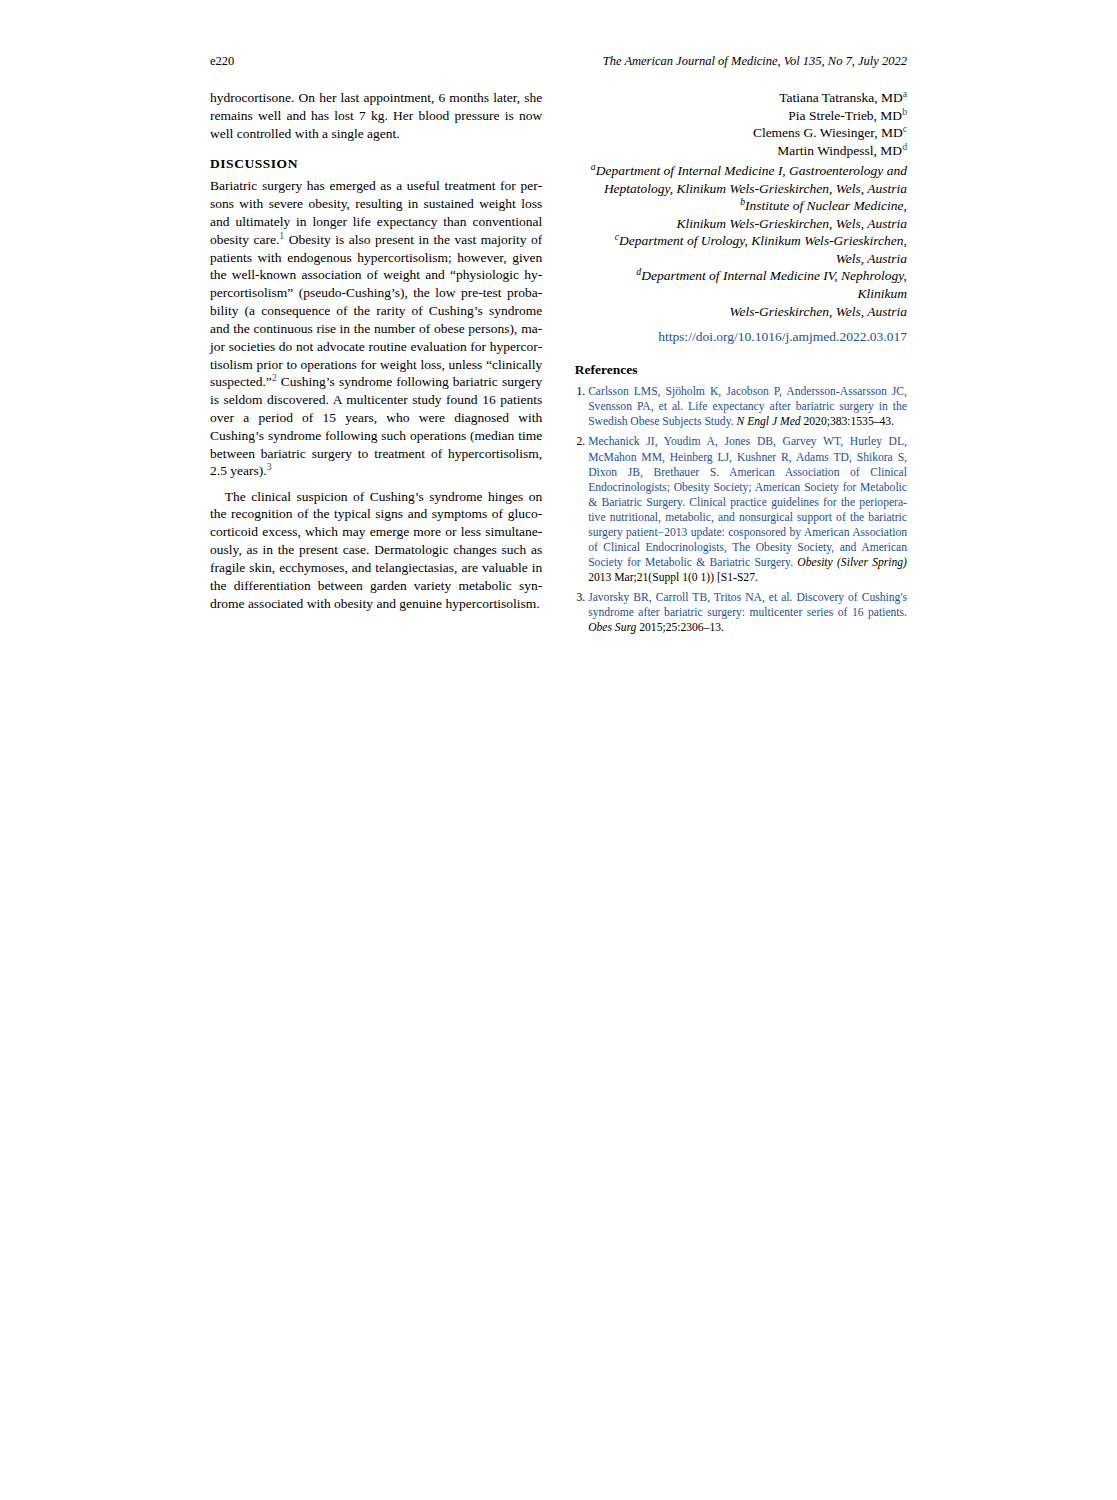e220
The American Journal of Medicine, Vol 135, No 7, July 2022
hydrocortisone. On her last appointment, 6 months later, she remains well and has lost 7 kg. Her blood pressure is now well controlled with a single agent.
Discussion
Bariatric surgery has emerged as a useful treatment for persons with severe obesity, resulting in sustained weight loss and ultimately in longer life expectancy than conventional obesity care.1 Obesity is also present in the vast majority of patients with endogenous hypercortisolism; however, given the well-known association of weight and “physiologic hypercortisolism” (pseudo-Cushing’s), the low pre-test probability (a consequence of the rarity of Cushing’s syndrome and the continuous rise in the number of obese persons), major societies do not advocate routine evaluation for hypercortisolism prior to operations for weight loss, unless “clinically suspected.”2 Cushing’s syndrome following bariatric surgery is seldom discovered. A multicenter study found 16 patients over a period of 15 years, who were diagnosed with Cushing’s syndrome following such operations (median time between bariatric surgery to treatment of hypercortisolism, 2.5 years).3
The clinical suspicion of Cushing’s syndrome hinges on the recognition of the typical signs and symptoms of glucocorticoid excess, which may emerge more or less simultaneously, as in the present case. Dermatologic changes such as fragile skin, ecchymoses, and telangiectasias, are valuable in the differentiation between garden variety metabolic syndrome associated with obesity and genuine hypercortisolism.
Tatiana Tatranska, MDa Pia Strele-Trieb, MDb Clemens G. Wiesinger, MDc Martin Windpessl, MDd
aDepartment of Internal Medicine I, Gastroenterology and Heptatology, Klinikum Wels-Grieskirchen, Wels, Austria bInstitute of Nuclear Medicine, Klinikum Wels-Grieskirchen, Wels, Austria cDepartment of Urology, Klinikum Wels-Grieskirchen, Wels, Austria dDepartment of Internal Medicine IV, Nephrology, Klinikum Wels-Grieskirchen, Wels, Austria
https://doi.org/10.1016/j.amjmed.2022.03.017
References
Carlsson LMS, Sjöholm K, Jacobson P, Andersson-Assarsson JC, Svensson PA, et al. Life expectancy after bariatric surgery in the Swedish Obese Subjects Study. N Engl J Med 2020;383:1535–43.
Mechanick JI, Youdim A, Jones DB, Garvey WT, Hurley DL, McMahon MM, Heinberg LJ, Kushner R, Adams TD, Shikora S, Dixon JB, Brethauer S. American Association of Clinical Endocrinologists; Obesity Society; American Society for Metabolic & Bariatric Surgery. Clinical practice guidelines for the perioperative nutritional, metabolic, and nonsurgical support of the bariatric surgery patient−2013 update: cosponsored by American Association of Clinical Endocrinologists, The Obesity Society, and American Society for Metabolic & Bariatric Surgery. Obesity (Silver Spring) 2013 Mar;21(Suppl 1(0 1)) [S1-S27.
Javorsky BR, Carroll TB, Tritos NA, et al. Discovery of Cushing's syndrome after bariatric surgery: multicenter series of 16 patients. Obes Surg 2015;25:2306–13.